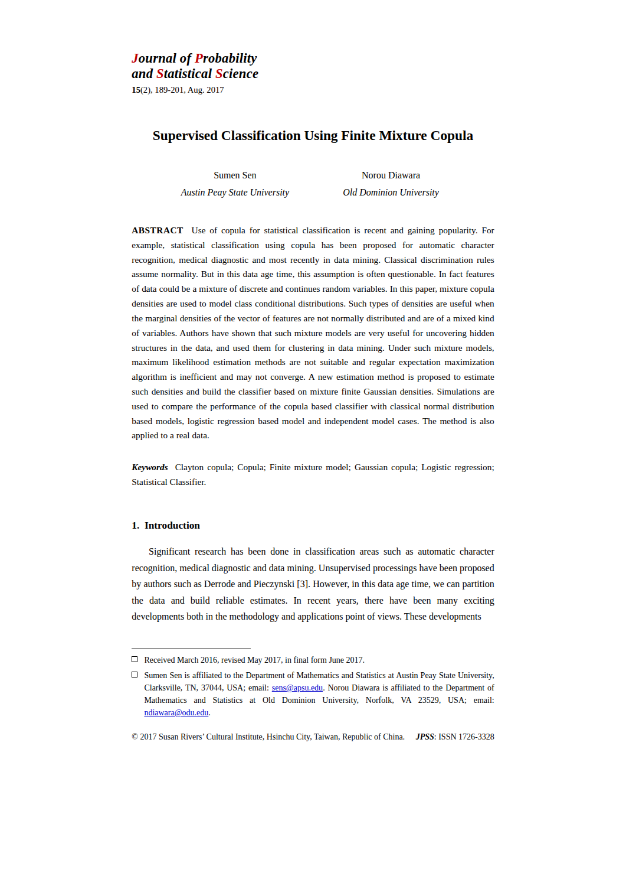Journal of Probability
and Statistical Science
15(2), 189-201, Aug. 2017
Supervised Classification Using Finite Mixture Copula
Sumen Sen
Norou Diawara
Austin Peay State University
Old Dominion University
ABSTRACT Use of copula for statistical classification is recent and gaining popularity. For example, statistical classification using copula has been proposed for automatic character recognition, medical diagnostic and most recently in data mining. Classical discrimination rules assume normality. But in this data age time, this assumption is often questionable. In fact features of data could be a mixture of discrete and continues random variables. In this paper, mixture copula densities are used to model class conditional distributions. Such types of densities are useful when the marginal densities of the vector of features are not normally distributed and are of a mixed kind of variables. Authors have shown that such mixture models are very useful for uncovering hidden structures in the data, and used them for clustering in data mining. Under such mixture models, maximum likelihood estimation methods are not suitable and regular expectation maximization algorithm is inefficient and may not converge. A new estimation method is proposed to estimate such densities and build the classifier based on mixture finite Gaussian densities. Simulations are used to compare the performance of the copula based classifier with classical normal distribution based models, logistic regression based model and independent model cases. The method is also applied to a real data.
Keywords Clayton copula; Copula; Finite mixture model; Gaussian copula; Logistic regression; Statistical Classifier.
1. Introduction
Significant research has been done in classification areas such as automatic character recognition, medical diagnostic and data mining. Unsupervised processings have been proposed by authors such as Derrode and Pieczynski [3]. However, in this data age time, we can partition the data and build reliable estimates. In recent years, there have been many exciting developments both in the methodology and applications point of views. These developments
Received March 2016, revised May 2017, in final form June 2017.
Sumen Sen is affiliated to the Department of Mathematics and Statistics at Austin Peay State University, Clarksville, TN, 37044, USA; email: sens@apsu.edu. Norou Diawara is affiliated to the Department of Mathematics and Statistics at Old Dominion University, Norfolk, VA 23529, USA; email: ndiawara@odu.edu.
© 2017 Susan Rivers’ Cultural Institute, Hsinchu City, Taiwan, Republic of China.
JPSS: ISSN 1726-3328